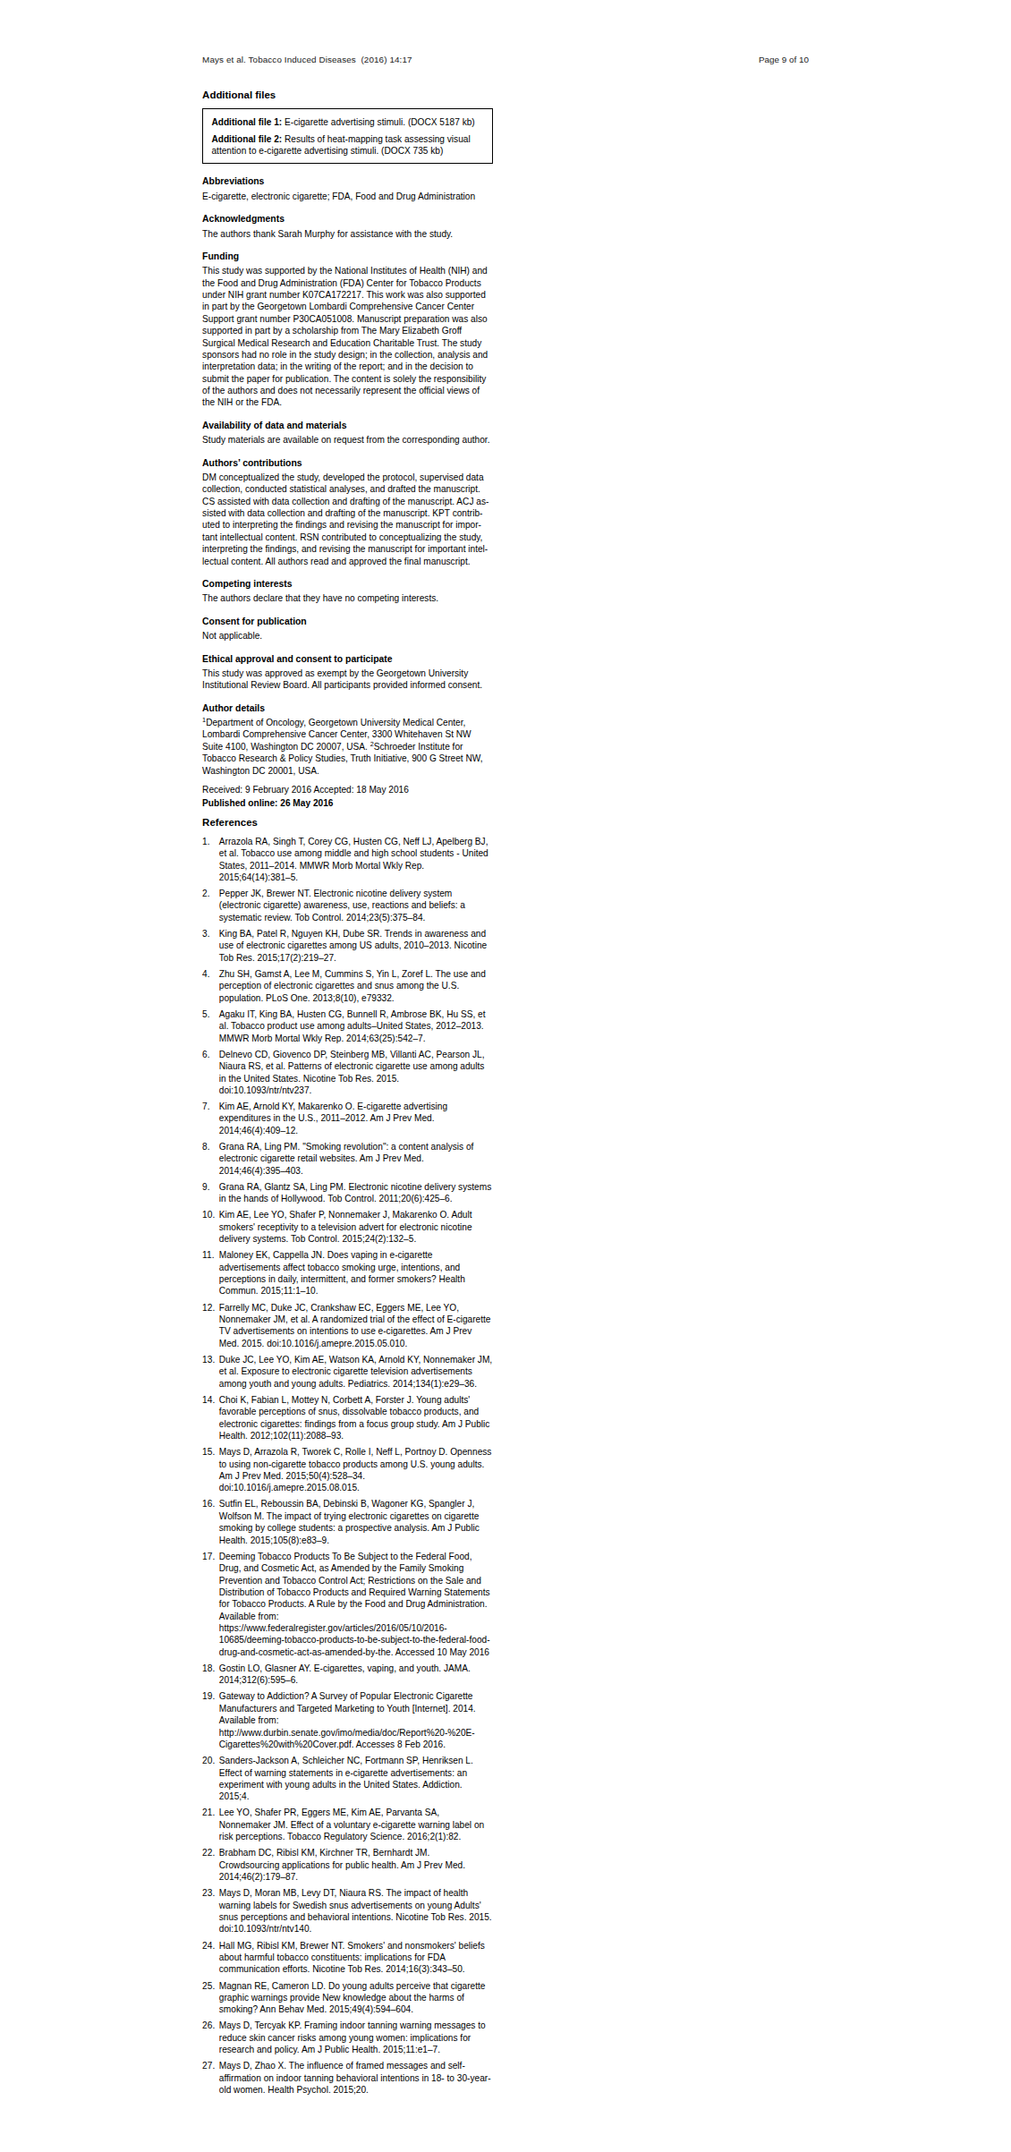Mays et al. Tobacco Induced Diseases (2016) 14:17
Page 9 of 10
Additional files
Additional file 1: E-cigarette advertising stimuli. (DOCX 5187 kb)
Additional file 2: Results of heat-mapping task assessing visual attention to e-cigarette advertising stimuli. (DOCX 735 kb)
Abbreviations
E-cigarette, electronic cigarette; FDA, Food and Drug Administration
Acknowledgments
The authors thank Sarah Murphy for assistance with the study.
Funding
This study was supported by the National Institutes of Health (NIH) and the Food and Drug Administration (FDA) Center for Tobacco Products under NIH grant number K07CA172217. This work was also supported in part by the Georgetown Lombardi Comprehensive Cancer Center Support grant number P30CA051008. Manuscript preparation was also supported in part by a scholarship from The Mary Elizabeth Groff Surgical Medical Research and Education Charitable Trust. The study sponsors had no role in the study design; in the collection, analysis and interpretation data; in the writing of the report; and in the decision to submit the paper for publication. The content is solely the responsibility of the authors and does not necessarily represent the official views of the NIH or the FDA.
Availability of data and materials
Study materials are available on request from the corresponding author.
Authors’ contributions
DM conceptualized the study, developed the protocol, supervised data collection, conducted statistical analyses, and drafted the manuscript. CS assisted with data collection and drafting of the manuscript. ACJ assisted with data collection and drafting of the manuscript. KPT contributed to interpreting the findings and revising the manuscript for important intellectual content. RSN contributed to conceptualizing the study, interpreting the findings, and revising the manuscript for important intellectual content. All authors read and approved the final manuscript.
Competing interests
The authors declare that they have no competing interests.
Consent for publication
Not applicable.
Ethical approval and consent to participate
This study was approved as exempt by the Georgetown University Institutional Review Board. All participants provided informed consent.
Author details
1Department of Oncology, Georgetown University Medical Center, Lombardi Comprehensive Cancer Center, 3300 Whitehaven St NW Suite 4100, Washington DC 20007, USA. 2Schroeder Institute for Tobacco Research & Policy Studies, Truth Initiative, 900 G Street NW, Washington DC 20001, USA.
Received: 9 February 2016 Accepted: 18 May 2016
Published online: 26 May 2016
References
Arrazola RA, Singh T, Corey CG, Husten CG, Neff LJ, Apelberg BJ, et al. Tobacco use among middle and high school students - United States, 2011–2014. MMWR Morb Mortal Wkly Rep. 2015;64(14):381–5.
Pepper JK, Brewer NT. Electronic nicotine delivery system (electronic cigarette) awareness, use, reactions and beliefs: a systematic review. Tob Control. 2014;23(5):375–84.
King BA, Patel R, Nguyen KH, Dube SR. Trends in awareness and use of electronic cigarettes among US adults, 2010–2013. Nicotine Tob Res. 2015;17(2):219–27.
Zhu SH, Gamst A, Lee M, Cummins S, Yin L, Zoref L. The use and perception of electronic cigarettes and snus among the U.S. population. PLoS One. 2013;8(10), e79332.
Agaku IT, King BA, Husten CG, Bunnell R, Ambrose BK, Hu SS, et al. Tobacco product use among adults–United States, 2012–2013. MMWR Morb Mortal Wkly Rep. 2014;63(25):542–7.
Delnevo CD, Giovenco DP, Steinberg MB, Villanti AC, Pearson JL, Niaura RS, et al. Patterns of electronic cigarette use among adults in the United States. Nicotine Tob Res. 2015. doi:10.1093/ntr/ntv237.
Kim AE, Arnold KY, Makarenko O. E-cigarette advertising expenditures in the U.S., 2011–2012. Am J Prev Med. 2014;46(4):409–12.
Grana RA, Ling PM. "Smoking revolution": a content analysis of electronic cigarette retail websites. Am J Prev Med. 2014;46(4):395–403.
Grana RA, Glantz SA, Ling PM. Electronic nicotine delivery systems in the hands of Hollywood. Tob Control. 2011;20(6):425–6.
Kim AE, Lee YO, Shafer P, Nonnemaker J, Makarenko O. Adult smokers' receptivity to a television advert for electronic nicotine delivery systems. Tob Control. 2015;24(2):132–5.
Maloney EK, Cappella JN. Does vaping in e-cigarette advertisements affect tobacco smoking urge, intentions, and perceptions in daily, intermittent, and former smokers? Health Commun. 2015;11:1–10.
Farrelly MC, Duke JC, Crankshaw EC, Eggers ME, Lee YO, Nonnemaker JM, et al. A randomized trial of the effect of E-cigarette TV advertisements on intentions to use e-cigarettes. Am J Prev Med. 2015. doi:10.1016/j.amepre.2015.05.010.
Duke JC, Lee YO, Kim AE, Watson KA, Arnold KY, Nonnemaker JM, et al. Exposure to electronic cigarette television advertisements among youth and young adults. Pediatrics. 2014;134(1):e29–36.
Choi K, Fabian L, Mottey N, Corbett A, Forster J. Young adults' favorable perceptions of snus, dissolvable tobacco products, and electronic cigarettes: findings from a focus group study. Am J Public Health. 2012;102(11):2088–93.
Mays D, Arrazola R, Tworek C, Rolle I, Neff L, Portnoy D. Openness to using non-cigarette tobacco products among U.S. young adults. Am J Prev Med. 2015;50(4):528–34. doi:10.1016/j.amepre.2015.08.015.
Sutfin EL, Reboussin BA, Debinski B, Wagoner KG, Spangler J, Wolfson M. The impact of trying electronic cigarettes on cigarette smoking by college students: a prospective analysis. Am J Public Health. 2015;105(8):e83–9.
Deeming Tobacco Products To Be Subject to the Federal Food, Drug, and Cosmetic Act, as Amended by the Family Smoking Prevention and Tobacco Control Act; Restrictions on the Sale and Distribution of Tobacco Products and Required Warning Statements for Tobacco Products. A Rule by the Food and Drug Administration. Available from: https://www.federalregister.gov/articles/2016/05/10/2016-10685/deeming-tobacco-products-to-be-subject-to-the-federal-food-drug-and-cosmetic-act-as-amended-by-the. Accessed 10 May 2016
Gostin LO, Glasner AY. E-cigarettes, vaping, and youth. JAMA. 2014;312(6):595–6.
Gateway to Addiction? A Survey of Popular Electronic Cigarette Manufacturers and Targeted Marketing to Youth [Internet]. 2014. Available from: http://www.durbin.senate.gov/imo/media/doc/Report%20-%20E-Cigarettes%20with%20Cover.pdf. Accesses 8 Feb 2016.
Sanders-Jackson A, Schleicher NC, Fortmann SP, Henriksen L. Effect of warning statements in e-cigarette advertisements: an experiment with young adults in the United States. Addiction. 2015;4.
Lee YO, Shafer PR, Eggers ME, Kim AE, Parvanta SA, Nonnemaker JM. Effect of a voluntary e-cigarette warning label on risk perceptions. Tobacco Regulatory Science. 2016;2(1):82.
Brabham DC, Ribisl KM, Kirchner TR, Bernhardt JM. Crowdsourcing applications for public health. Am J Prev Med. 2014;46(2):179–87.
Mays D, Moran MB, Levy DT, Niaura RS. The impact of health warning labels for Swedish snus advertisements on young Adults' snus perceptions and behavioral intentions. Nicotine Tob Res. 2015. doi:10.1093/ntr/ntv140.
Hall MG, Ribisl KM, Brewer NT. Smokers' and nonsmokers' beliefs about harmful tobacco constituents: implications for FDA communication efforts. Nicotine Tob Res. 2014;16(3):343–50.
Magnan RE, Cameron LD. Do young adults perceive that cigarette graphic warnings provide New knowledge about the harms of smoking? Ann Behav Med. 2015;49(4):594–604.
Mays D, Tercyak KP. Framing indoor tanning warning messages to reduce skin cancer risks among young women: implications for research and policy. Am J Public Health. 2015;11:e1–7.
Mays D, Zhao X. The influence of framed messages and self-affirmation on indoor tanning behavioral intentions in 18- to 30-year-old women. Health Psychol. 2015;20.